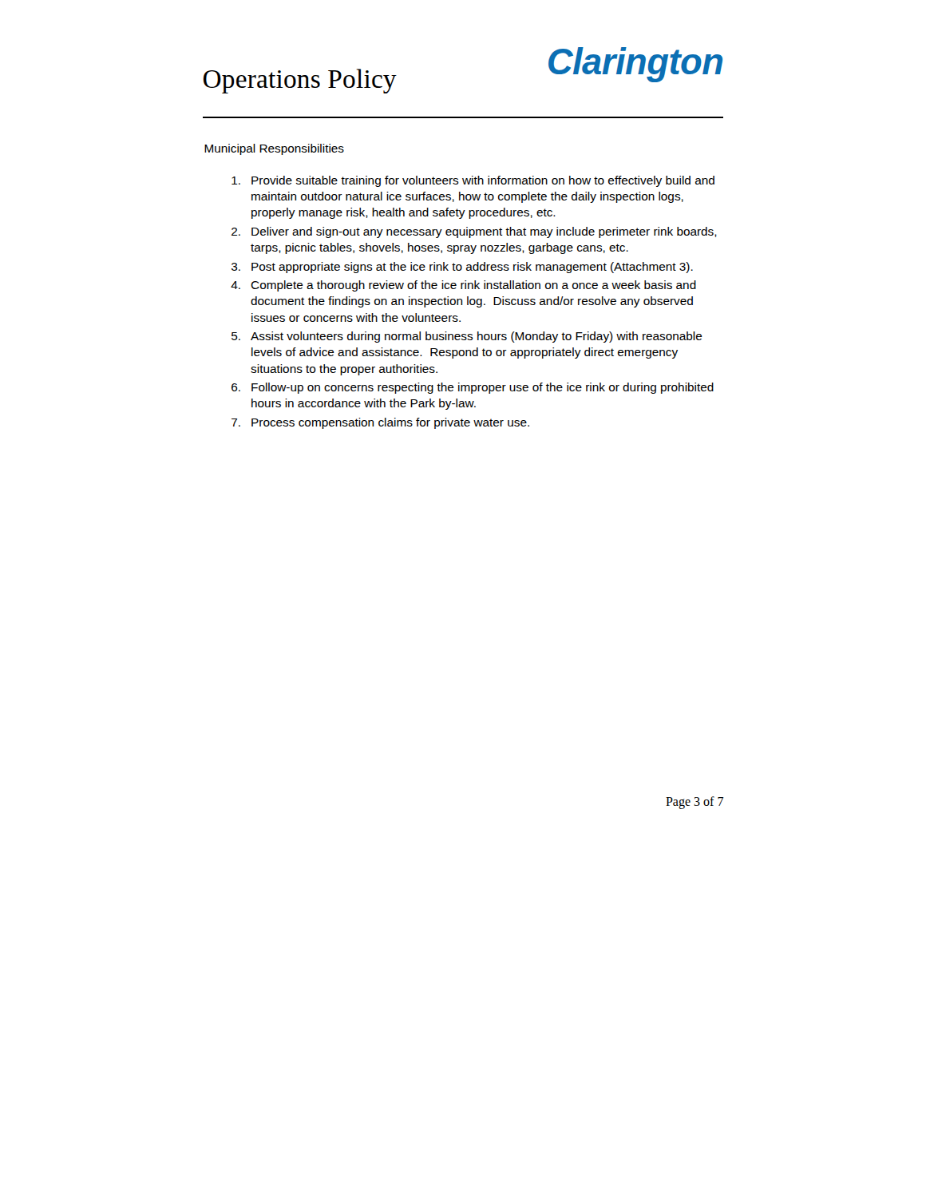Clarington
Operations Policy
Municipal Responsibilities
Provide suitable training for volunteers with information on how to effectively build and maintain outdoor natural ice surfaces, how to complete the daily inspection logs, properly manage risk, health and safety procedures, etc.
Deliver and sign-out any necessary equipment that may include perimeter rink boards, tarps, picnic tables, shovels, hoses, spray nozzles, garbage cans, etc.
Post appropriate signs at the ice rink to address risk management (Attachment 3).
Complete a thorough review of the ice rink installation on a once a week basis and document the findings on an inspection log. Discuss and/or resolve any observed issues or concerns with the volunteers.
Assist volunteers during normal business hours (Monday to Friday) with reasonable levels of advice and assistance. Respond to or appropriately direct emergency situations to the proper authorities.
Follow-up on concerns respecting the improper use of the ice rink or during prohibited hours in accordance with the Park by-law.
Process compensation claims for private water use.
Page 3 of 7